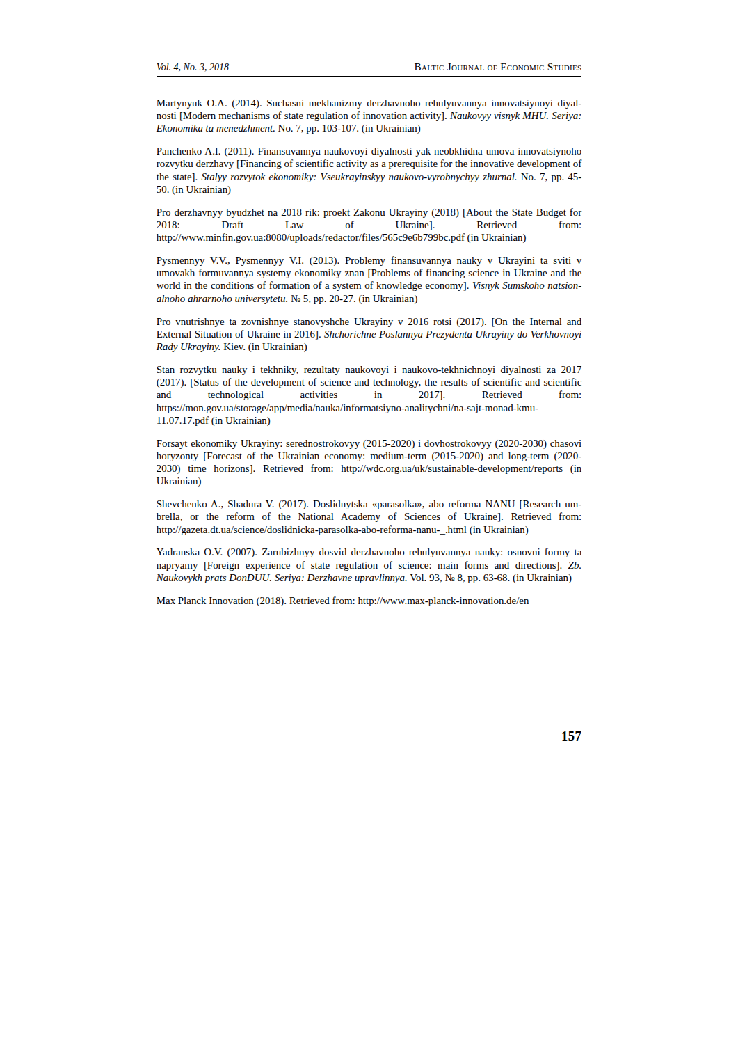Vol. 4, No. 3, 2018 Baltic Journal of Economic Studies
Martynyuk O.A. (2014). Suchasni mekhanizmy derzhavnoho rehulyuvannya innovatsiynoyi diyalnosti [Modern mechanisms of state regulation of innovation activity]. Naukovyy visnyk MHU. Seriya: Ekonomika ta menedzhment. No. 7, pp. 103-107. (in Ukrainian)
Panchenko A.I. (2011). Finansuvannya naukovoyi diyalnosti yak neobkhidna umova innovatsiynoho rozvytku derzhavy [Financing of scientific activity as a prerequisite for the innovative development of the state]. Stalyy rozvytok ekonomiky: Vseukrayinskyy naukovo-vyrobnychyy zhurnal. No. 7, pp. 45-50. (in Ukrainian)
Pro derzhavnyy byudzhet na 2018 rik: proekt Zakonu Ukrayiny (2018) [About the State Budget for 2018: Draft Law of Ukraine]. Retrieved from: http://www.minfin.gov.ua:8080/uploads/redactor/files/565c9e6b799bc.pdf (in Ukrainian)
Pysmennyy V.V., Pysmennyy V.I. (2013). Problemy finansuvannya nauky v Ukrayini ta sviti v umovakh formuvannya systemy ekonomiky znan [Problems of financing science in Ukraine and the world in the conditions of formation of a system of knowledge economy]. Visnyk Sumskoho natsionalnoho ahrarnoho universytetu. № 5, pp. 20-27. (in Ukrainian)
Pro vnutrishnye ta zovnishnye stanovyshche Ukrayiny v 2016 rotsi (2017). [On the Internal and External Situation of Ukraine in 2016]. Shchorichne Poslannya Prezydenta Ukrayiny do Verkhovnoyi Rady Ukrayiny. Kiev. (in Ukrainian)
Stan rozvytku nauky i tekhniky, rezultaty naukovoyi i naukovo-tekhnichnoyi diyalnosti za 2017 (2017). [Status of the development of science and technology, the results of scientific and scientific and technological activities in 2017]. Retrieved from: https://mon.gov.ua/storage/app/media/nauka/informatsiyno-analitychni/na-sajt-monad-kmu-11.07.17.pdf (in Ukrainian)
Forsayt ekonomiky Ukrayiny: serednostrokovyy (2015-2020) i dovhostrokovyy (2020-2030) chasovi horyzonty [Forecast of the Ukrainian economy: medium-term (2015-2020) and long-term (2020-2030) time horizons]. Retrieved from: http://wdc.org.ua/uk/sustainable-development/reports (in Ukrainian)
Shevchenko A., Shadura V. (2017). Doslidnytska «parasolka», abo reforma NANU [Research umbrella, or the reform of the National Academy of Sciences of Ukraine]. Retrieved from: http://gazeta.dt.ua/science/doslidnicka-parasolka-abo-reforma-nanu-_.html (in Ukrainian)
Yadranska O.V. (2007). Zarubizhnyy dosvid derzhavnoho rehulyuvannya nauky: osnovni formy ta napryamy [Foreign experience of state regulation of science: main forms and directions]. Zb. Naukovykh prats DonDUU. Seriya: Derzhavne upravlinnya. Vol. 93, № 8, pp. 63-68. (in Ukrainian)
Max Planck Innovation (2018). Retrieved from: http://www.max-planck-innovation.de/en
157